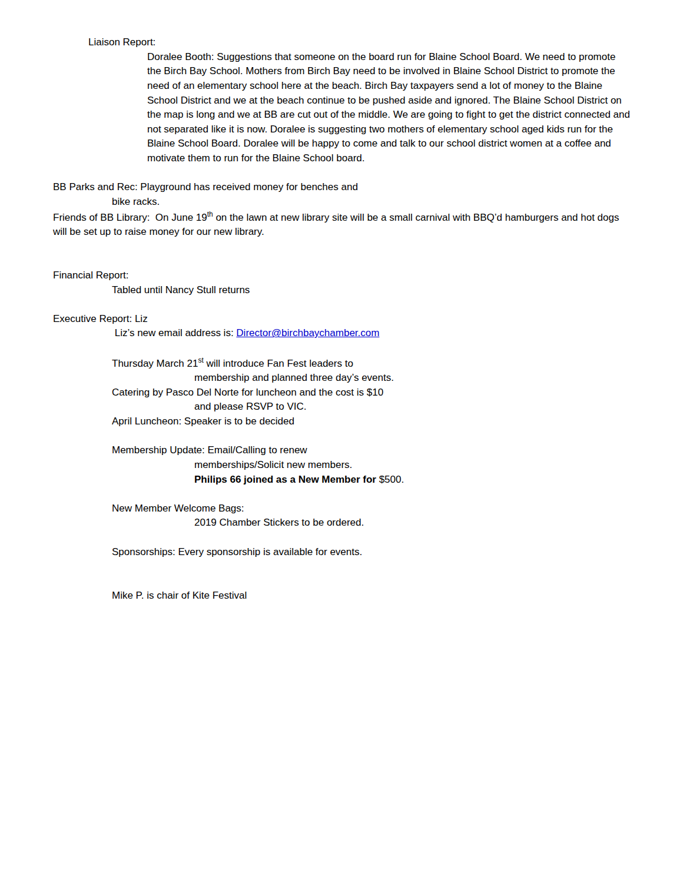Liaison Report:
Doralee Booth: Suggestions that someone on the board run for Blaine School Board. We need to promote the Birch Bay School. Mothers from Birch Bay need to be involved in Blaine School District to promote the need of an elementary school here at the beach. Birch Bay taxpayers send a lot of money to the Blaine School District and we at the beach continue to be pushed aside and ignored. The Blaine School District on the map is long and we at BB are cut out of the middle. We are going to fight to get the district connected and not separated like it is now. Doralee is suggesting two mothers of elementary school aged kids run for the Blaine School Board. Doralee will be happy to come and talk to our school district women at a coffee and motivate them to run for the Blaine School board.
BB Parks and Rec: Playground has received money for benches and
bike racks.
Friends of BB Library: On June 19th on the lawn at new library site will be a small carnival with BBQ’d hamburgers and hot dogs will be set up to raise money for our new library.
Financial Report:
Tabled until Nancy Stull returns
Executive Report: Liz
Liz’s new email address is: Director@birchbaychamber.com
Thursday March 21st will introduce Fan Fest leaders to
membership and planned three day’s events.
Catering by Pasco Del Norte for luncheon and the cost is $10
and please RSVP to VIC.
April Luncheon: Speaker is to be decided
Membership Update: Email/Calling to renew
memberships/Solicit new members.
Philips 66 joined as a New Member for $500.
New Member Welcome Bags:
2019 Chamber Stickers to be ordered.
Sponsorships: Every sponsorship is available for events.
Mike P. is chair of Kite Festival